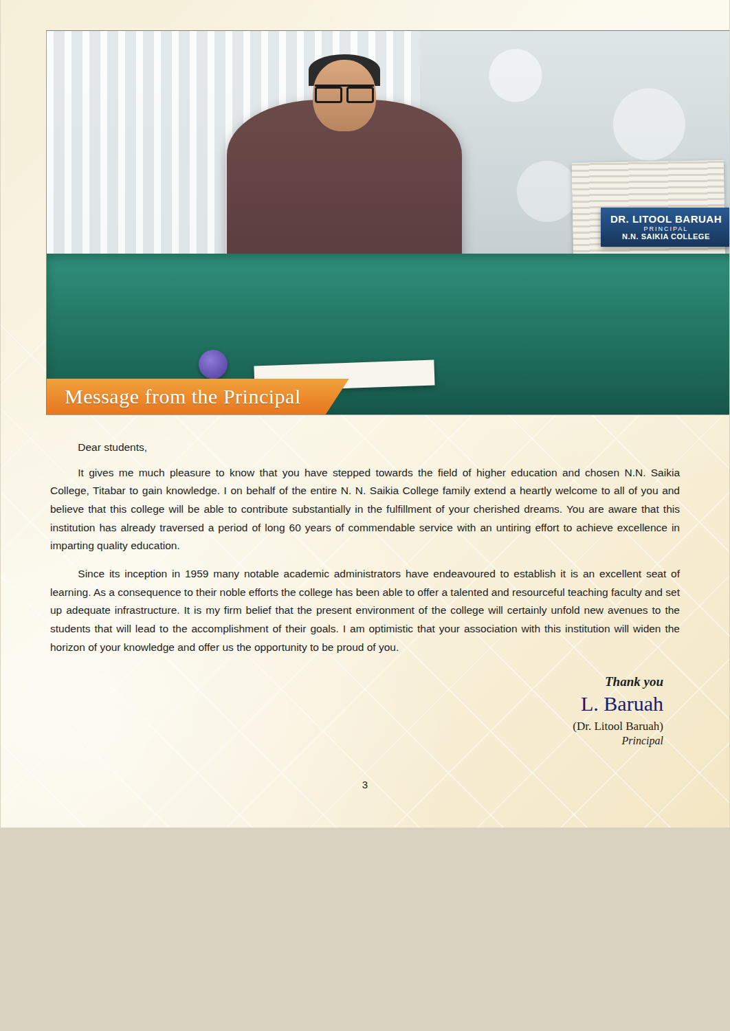DR. LITOOL BARUAH
PRINCIPAL
N.N. SAIKIA COLLEGE
Message from the Principal
Dear students,
It gives me much pleasure to know that you have stepped towards the field of higher education and chosen N.N. Saikia College, Titabar to gain knowledge. I on behalf of the entire N. N. Saikia College family extend a heartly welcome to all of you and believe that this college will be able to contribute substantially in the fulfillment of your cherished dreams. You are aware that this institution has already traversed a period of long 60 years of commendable service with an untiring effort to achieve excellence in imparting quality education.
Since its inception in 1959 many notable academic administrators have endeavoured to establish it is an excellent seat of learning. As a consequence to their noble efforts the college has been able to offer a talented and resourceful teaching faculty and set up adequate infrastructure. It is my firm belief that the present environment of the college will certainly unfold new avenues to the students that will lead to the accomplishment of their goals. I am optimistic that your association with this institution will widen the horizon of your knowledge and offer us the opportunity to be proud of you.
Thank you
L. Baruah
(Dr. Litool Baruah)
Principal
3